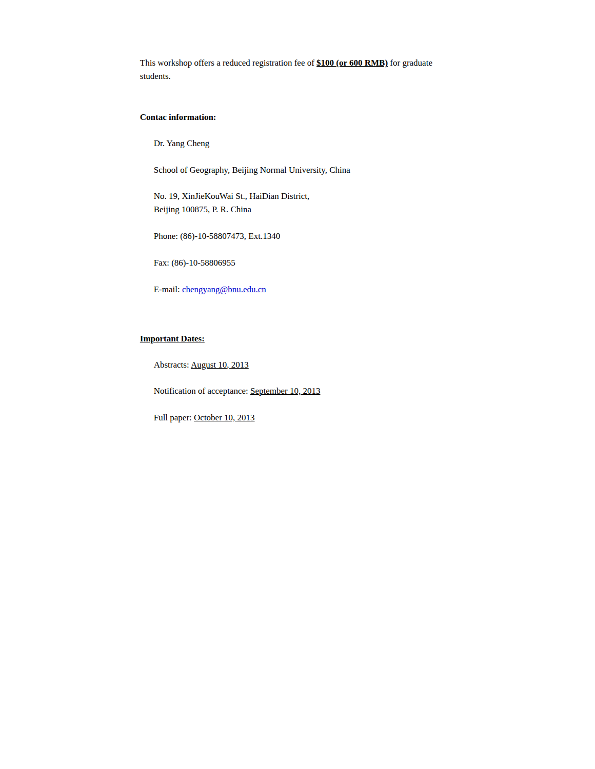This workshop offers a reduced registration fee of $100 (or 600 RMB) for graduate students.
Contac information:
Dr. Yang Cheng
School of Geography, Beijing Normal University, China
No. 19, XinJieKouWai St., HaiDian District,
Beijing 100875, P. R. China
Phone: (86)-10-58807473, Ext.1340
Fax: (86)-10-58806955
E-mail: chengyang@bnu.edu.cn
Important Dates:
Abstracts: August 10, 2013
Notification of acceptance: September 10, 2013
Full paper: October 10, 2013